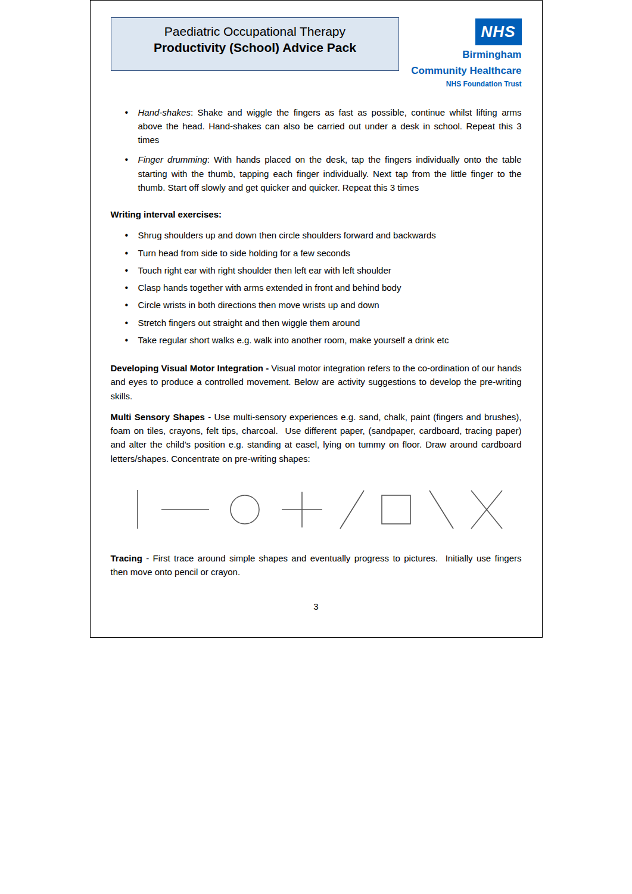Paediatric Occupational Therapy
Productivity (School) Advice Pack
NHS
Birmingham
Community Healthcare
NHS Foundation Trust
Hand-shakes: Shake and wiggle the fingers as fast as possible, continue whilst lifting arms above the head. Hand-shakes can also be carried out under a desk in school. Repeat this 3 times
Finger drumming: With hands placed on the desk, tap the fingers individually onto the table starting with the thumb, tapping each finger individually. Next tap from the little finger to the thumb. Start off slowly and get quicker and quicker. Repeat this 3 times
Writing interval exercises:
Shrug shoulders up and down then circle shoulders forward and backwards
Turn head from side to side holding for a few seconds
Touch right ear with right shoulder then left ear with left shoulder
Clasp hands together with arms extended in front and behind body
Circle wrists in both directions then move wrists up and down
Stretch fingers out straight and then wiggle them around
Take regular short walks e.g. walk into another room, make yourself a drink etc
Developing Visual Motor Integration - Visual motor integration refers to the co-ordination of our hands and eyes to produce a controlled movement. Below are activity suggestions to develop the pre-writing skills.
Multi Sensory Shapes - Use multi-sensory experiences e.g. sand, chalk, paint (fingers and brushes), foam on tiles, crayons, felt tips, charcoal. Use different paper, (sandpaper, cardboard, tracing paper) and alter the child’s position e.g. standing at easel, lying on tummy on floor. Draw around cardboard letters/shapes. Concentrate on pre-writing shapes:
Tracing - First trace around simple shapes and eventually progress to pictures. Initially use fingers then move onto pencil or crayon.
3